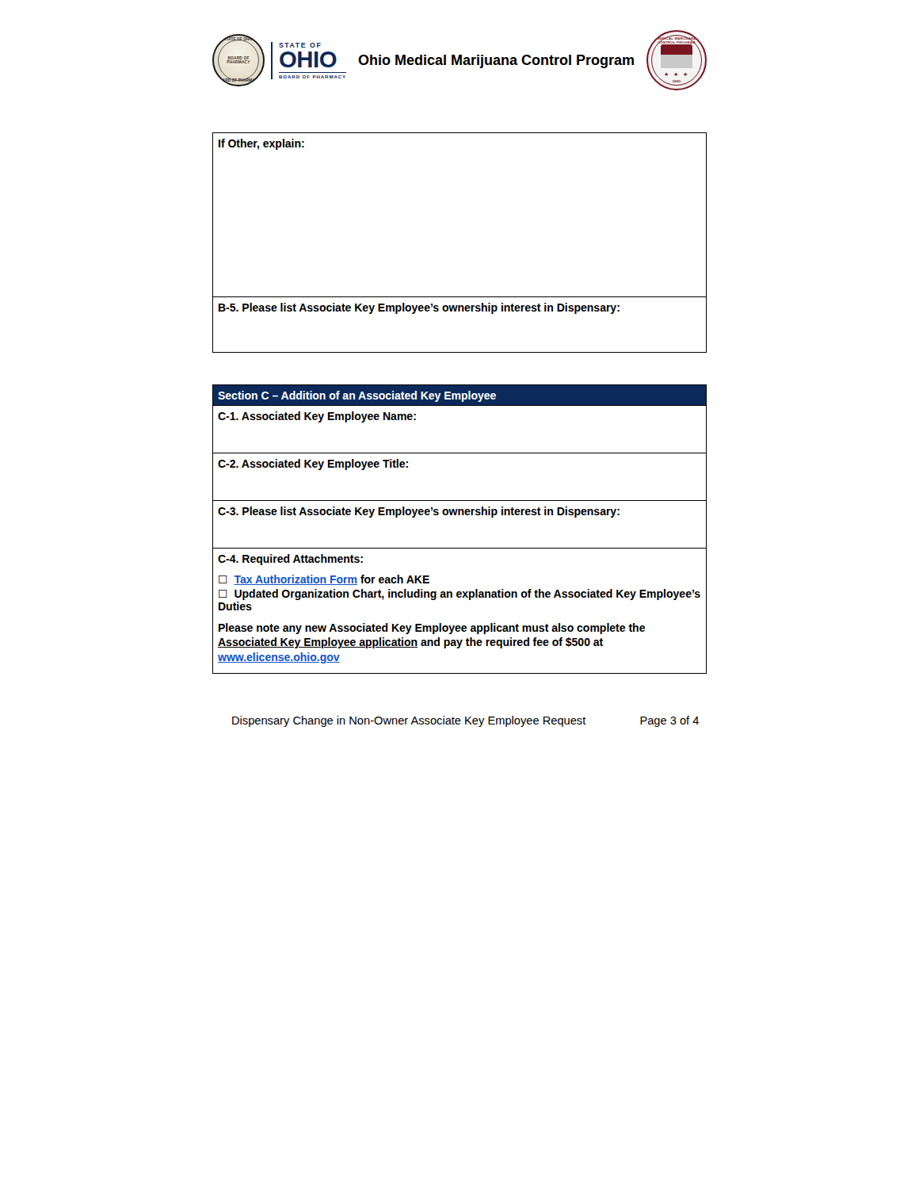STATE OF OHIO
BOARD OF PHARMACY
BOARD OF PHARMACY
STATE OF OHIO BOARD OF PHARMACY
Ohio Medical Marijuana Control Program
MEDICAL MARIJUANA CONTROL PROGRAM
★ ★ ★
OHIO
| If Other, explain: |
| B-5. Please list Associate Key Employee’s ownership interest in Dispensary: |
| Section C – Addition of an Associated Key Employee |
| C-1. Associated Key Employee Name: |
| C-2. Associated Key Employee Title: |
| C-3. Please list Associate Key Employee’s ownership interest in Dispensary: |
| C-4. Required Attachments: ☐ T ax Authorization Form for each AKE ☐ Updated Organization Chart, including an explanation of the Associated Key Employee’s Duties Please note any new Associated Key Employee applicant must also complete the Associated Key Employee application and pay the required fee of $500 at www.elicense.ohio.gov |
Dispensary Change in Non-Owner Associate Key Employee Request
Page 3 of 4